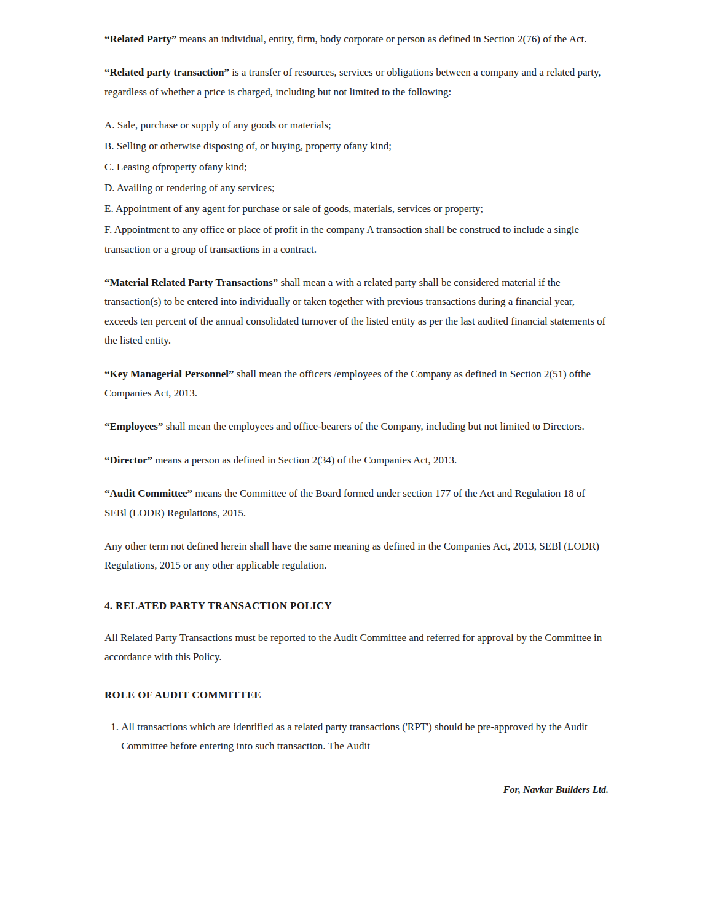“Related Party” means an individual, entity, firm, body corporate or person as defined in Section 2(76) of the Act.
“Related party transaction” is a transfer of resources, services or obligations between a company and a related party, regardless of whether a price is charged, including but not limited to the following:
A. Sale, purchase or supply of any goods or materials;
B. Selling or otherwise disposing of, or buying, property ofany kind;
C. Leasing ofproperty ofany kind;
D. Availing or rendering of any services;
E. Appointment of any agent for purchase or sale of goods, materials, services or property;
F. Appointment to any office or place of profit in the company A transaction shall be construed to include a single transaction or a group of transactions in a contract.
“Material Related Party Transactions” shall mean a with a related party shall be considered material if the transaction(s) to be entered into individually or taken together with previous transactions during a financial year, exceeds ten percent of the annual consolidated turnover of the listed entity as per the last audited financial statements of the listed entity.
“Key Managerial Personnel” shall mean the officers /employees of the Company as defined in Section 2(51) ofthe Companies Act, 2013.
“Employees” shall mean the employees and office-bearers of the Company, including but not limited to Directors.
“Director” means a person as defined in Section 2(34) of the Companies Act, 2013.
“Audit Committee” means the Committee of the Board formed under section 177 of the Act and Regulation 18 of SEBl (LODR) Regulations, 2015.
Any other term not defined herein shall have the same meaning as defined in the Companies Act, 2013, SEBl (LODR) Regulations, 2015 or any other applicable regulation.
4. RELATED PARTY TRANSACTION POLICY
All Related Party Transactions must be reported to the Audit Committee and referred for approval by the Committee in accordance with this Policy.
ROLE OF AUDIT COMMITTEE
All transactions which are identified as a related party transactions ('RPT') should be pre-approved by the Audit Committee before entering into such transaction. The Audit
For, Navkar Builders Ltd.